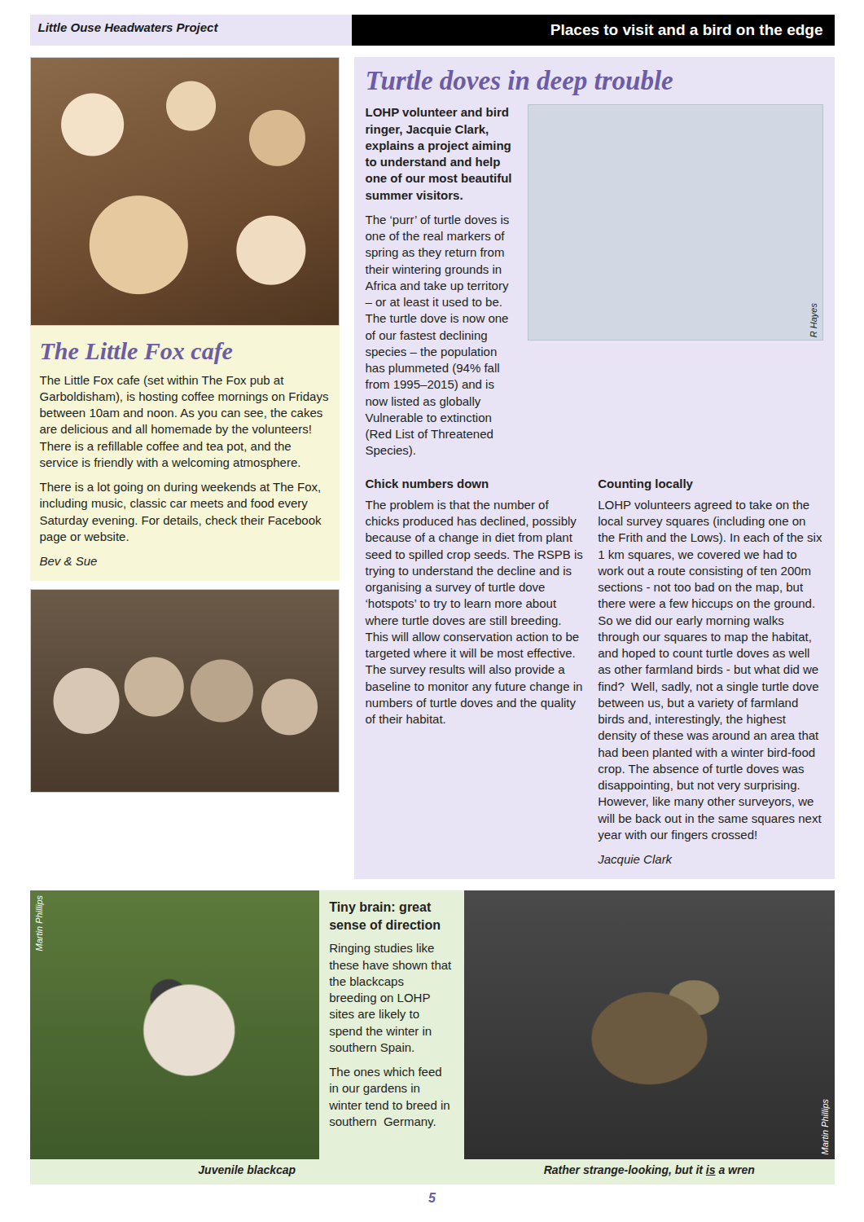Little Ouse Headwaters Project
Places to visit and a bird on the edge
The Little Fox cafe
The Little Fox cafe (set within The Fox pub at Garboldisham), is hosting coffee mornings on Fridays between 10am and noon. As you can see, the cakes are delicious and all homemade by the volunteers! There is a refillable coffee and tea pot, and the service is friendly with a welcoming atmosphere.
There is a lot going on during weekends at The Fox, including music, classic car meets and food every Saturday evening. For details, check their Facebook page or website.
Bev & Sue
Turtle doves in deep trouble
LOHP volunteer and bird ringer, Jacquie Clark, explains a project aiming to understand and help one of our most beautiful summer visitors.
The ‘purr’ of turtle doves is one of the real markers of spring as they return from their wintering grounds in Africa and take up territory – or at least it used to be. The turtle dove is now one of our fastest declining species – the population has plummeted (94% fall from 1995–2015) and is now listed as globally Vulnerable to extinction (Red List of Threatened Species).
R Hayes
Chick numbers down
The problem is that the number of chicks produced has declined, possibly because of a change in diet from plant seed to spilled crop seeds. The RSPB is trying to understand the decline and is organising a survey of turtle dove ‘hotspots’ to try to learn more about where turtle doves are still breeding. This will allow conservation action to be targeted where it will be most effective. The survey results will also provide a baseline to monitor any future change in numbers of turtle doves and the quality of their habitat.
Counting locally
LOHP volunteers agreed to take on the local survey squares (including one on the Frith and the Lows). In each of the six 1 km squares, we covered we had to work out a route consisting of ten 200m sections - not too bad on the map, but there were a few hiccups on the ground. So we did our early morning walks through our squares to map the habitat, and hoped to count turtle doves as well as other farmland birds - but what did we find? Well, sadly, not a single turtle dove between us, but a variety of farmland birds and, interestingly, the highest density of these was around an area that had been planted with a winter bird-food crop. The absence of turtle doves was disappointing, but not very surprising. However, like many other surveyors, we will be back out in the same squares next year with our fingers crossed!
Jacquie Clark
Martin Phillips
Tiny brain: great sense of direction
Ringing studies like these have shown that the blackcaps breeding on LOHP sites are likely to spend the winter in southern Spain.
The ones which feed in our gardens in winter tend to breed in southern Germany.
Martin Phillips
Juvenile blackcap
Rather strange‑looking, but it is a wren
5